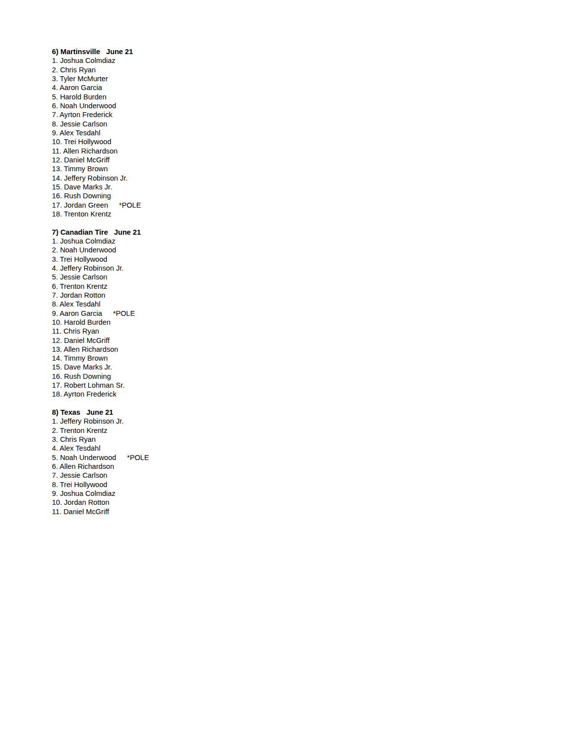6) Martinsville June 21
1. Joshua Colmdiaz
2. Chris Ryan
3. Tyler McMurter
4. Aaron Garcia
5. Harold Burden
6. Noah Underwood
7. Ayrton Frederick
8. Jessie Carlson
9. Alex Tesdahl
10. Trei Hollywood
11. Allen Richardson
12. Daniel McGriff
13. Timmy Brown
14. Jeffery Robinson Jr.
15. Dave Marks Jr.
16. Rush Downing
17. Jordan Green*POLE
18. Trenton Krentz
7) Canadian Tire June 21
1. Joshua Colmdiaz
2. Noah Underwood
3. Trei Hollywood
4. Jeffery Robinson Jr.
5. Jessie Carlson
6. Trenton Krentz
7. Jordan Rotton
8. Alex Tesdahl
9. Aaron Garcia*POLE
10. Harold Burden
11. Chris Ryan
12. Daniel McGriff
13. Allen Richardson
14. Timmy Brown
15. Dave Marks Jr.
16. Rush Downing
17. Robert Lohman Sr.
18. Ayrton Frederick
8) Texas June 21
1. Jeffery Robinson Jr.
2. Trenton Krentz
3. Chris Ryan
4. Alex Tesdahl
5. Noah Underwood*POLE
6. Allen Richardson
7. Jessie Carlson
8. Trei Hollywood
9. Joshua Colmdiaz
10. Jordan Rotton
11. Daniel McGriff